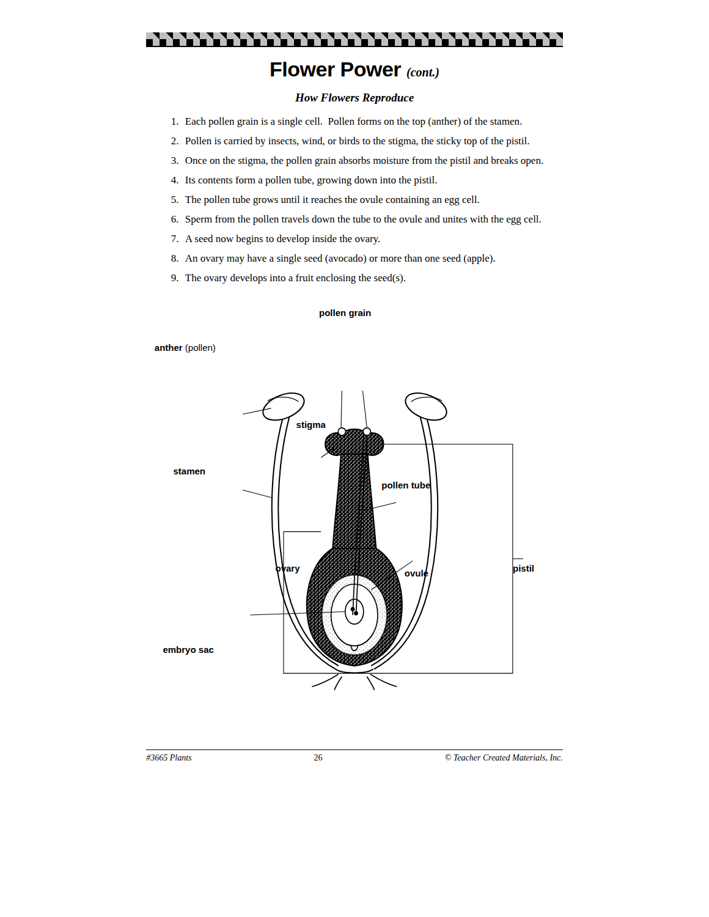Flower Power (cont.)
How Flowers Reproduce
Each pollen grain is a single cell. Pollen forms on the top (anther) of the stamen.
Pollen is carried by insects, wind, or birds to the stigma, the sticky top of the pistil.
Once on the stigma, the pollen grain absorbs moisture from the pistil and breaks open.
Its contents form a pollen tube, growing down into the pistil.
The pollen tube grows until it reaches the ovule containing an egg cell.
Sperm from the pollen travels down the tube to the ovule and unites with the egg cell.
A seed now begins to develop inside the ovary.
An ovary may have a single seed (avocado) or more than one seed (apple).
The ovary develops into a fruit enclosing the seed(s).
anther (pollen)
stamen
stigma
pollen grain
pollen tube
pistil
ovary
ovule
embryo sac
#3665 Plants 26 © Teacher Created Materials, Inc.